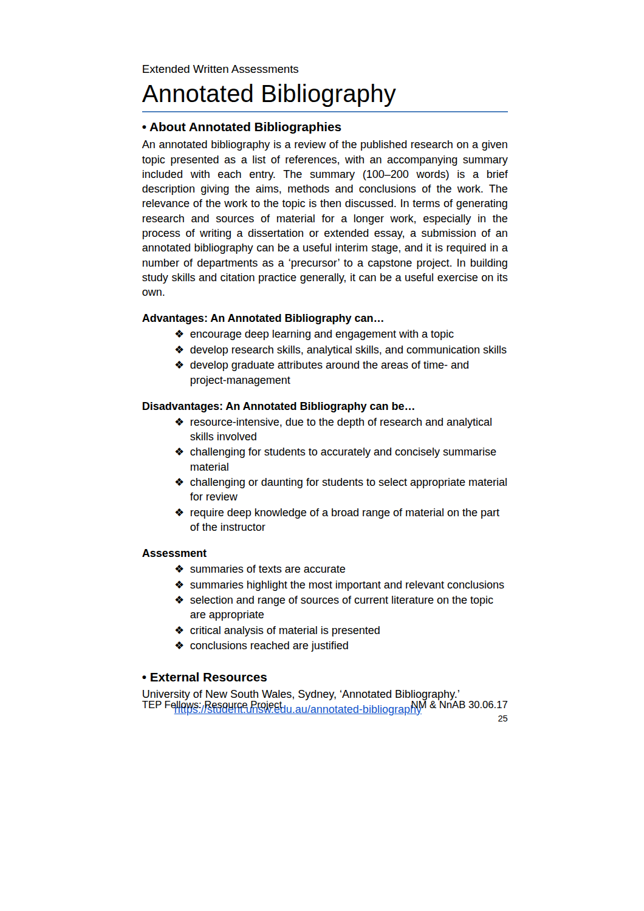Extended Written Assessments
Annotated Bibliography
• About Annotated Bibliographies
An annotated bibliography is a review of the published research on a given topic presented as a list of references, with an accompanying summary included with each entry. The summary (100–200 words) is a brief description giving the aims, methods and conclusions of the work. The relevance of the work to the topic is then discussed. In terms of generating research and sources of material for a longer work, especially in the process of writing a dissertation or extended essay, a submission of an annotated bibliography can be a useful interim stage, and it is required in a number of departments as a ‘precursor’ to a capstone project. In building study skills and citation practice generally, it can be a useful exercise on its own.
Advantages: An Annotated Bibliography can…
encourage deep learning and engagement with a topic
develop research skills, analytical skills, and communication skills
develop graduate attributes around the areas of time- and project-management
Disadvantages: An Annotated Bibliography can be…
resource-intensive, due to the depth of research and analytical skills involved
challenging for students to accurately and concisely summarise material
challenging or daunting for students to select appropriate material for review
require deep knowledge of a broad range of material on the part of the instructor
Assessment
summaries of texts are accurate
summaries highlight the most important and relevant conclusions
selection and range of sources of current literature on the topic are appropriate
critical analysis of material is presented
conclusions reached are justified
• External Resources
University of New South Wales, Sydney, ‘Annotated Bibliography.’
https://student.unsw.edu.au/annotated-bibliography
TEP Fellows: Resource Project NM & NnAB 30.06.17 25